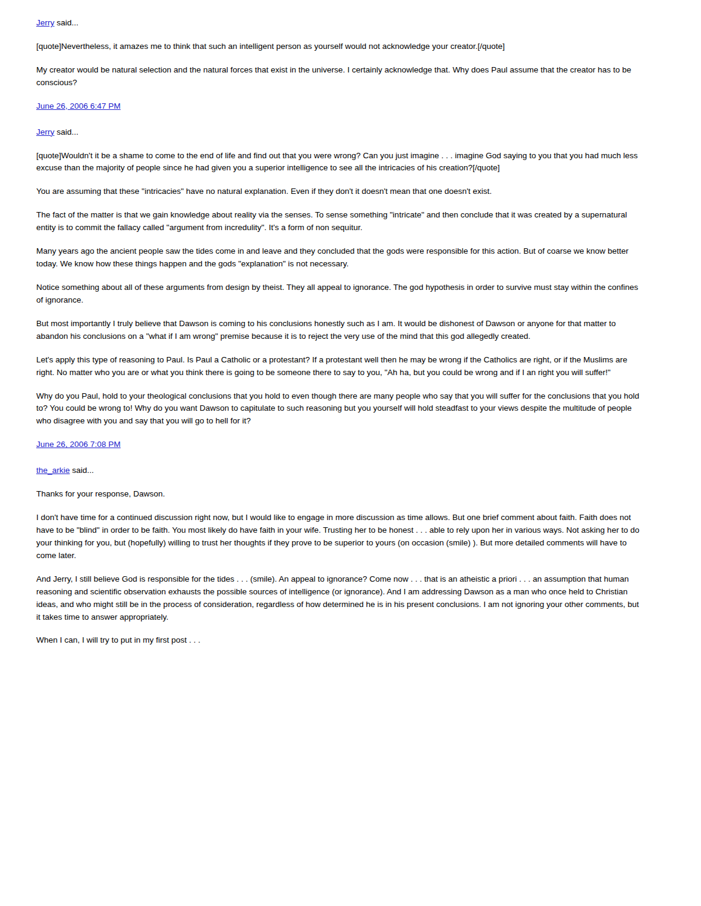Jerry said...
[quote]Nevertheless, it amazes me to think that such an intelligent person as yourself would not acknowledge your creator.[/quote]
My creator would be natural selection and the natural forces that exist in the universe. I certainly acknowledge that. Why does Paul assume that the creator has to be conscious?
June 26, 2006 6:47 PM
Jerry said...
[quote]Wouldn't it be a shame to come to the end of life and find out that you were wrong? Can you just imagine . . . imagine God saying to you that you had much less excuse than the majority of people since he had given you a superior intelligence to see all the intricacies of his creation?[/quote]
You are assuming that these "intricacies" have no natural explanation. Even if they don't it doesn't mean that one doesn't exist.
The fact of the matter is that we gain knowledge about reality via the senses. To sense something "intricate" and then conclude that it was created by a supernatural entity is to commit the fallacy called "argument from incredulity". It's a form of non sequitur.
Many years ago the ancient people saw the tides come in and leave and they concluded that the gods were responsible for this action. But of coarse we know better today. We know how these things happen and the gods "explanation" is not necessary.
Notice something about all of these arguments from design by theist. They all appeal to ignorance. The god hypothesis in order to survive must stay within the confines of ignorance.
But most importantly I truly believe that Dawson is coming to his conclusions honestly such as I am. It would be dishonest of Dawson or anyone for that matter to abandon his conclusions on a "what if I am wrong" premise because it is to reject the very use of the mind that this god allegedly created.
Let's apply this type of reasoning to Paul. Is Paul a Catholic or a protestant? If a protestant well then he may be wrong if the Catholics are right, or if the Muslims are right. No matter who you are or what you think there is going to be someone there to say to you, "Ah ha, but you could be wrong and if I an right you will suffer!"
Why do you Paul, hold to your theological conclusions that you hold to even though there are many people who say that you will suffer for the conclusions that you hold to? You could be wrong to! Why do you want Dawson to capitulate to such reasoning but you yourself will hold steadfast to your views despite the multitude of people who disagree with you and say that you will go to hell for it?
June 26, 2006 7:08 PM
the_arkie said...
Thanks for your response, Dawson.
I don't have time for a continued discussion right now, but I would like to engage in more discussion as time allows. But one brief comment about faith. Faith does not have to be "blind" in order to be faith. You most likely do have faith in your wife. Trusting her to be honest . . . able to rely upon her in various ways. Not asking her to do your thinking for you, but (hopefully) willing to trust her thoughts if they prove to be superior to yours (on occasion (smile) ). But more detailed comments will have to come later.
And Jerry, I still believe God is responsible for the tides . . . (smile). An appeal to ignorance? Come now . . . that is an atheistic a priori . . . an assumption that human reasoning and scientific observation exhausts the possible sources of intelligence (or ignorance). And I am addressing Dawson as a man who once held to Christian ideas, and who might still be in the process of consideration, regardless of how determined he is in his present conclusions. I am not ignoring your other comments, but it takes time to answer appropriately.
When I can, I will try to put in my first post . . .